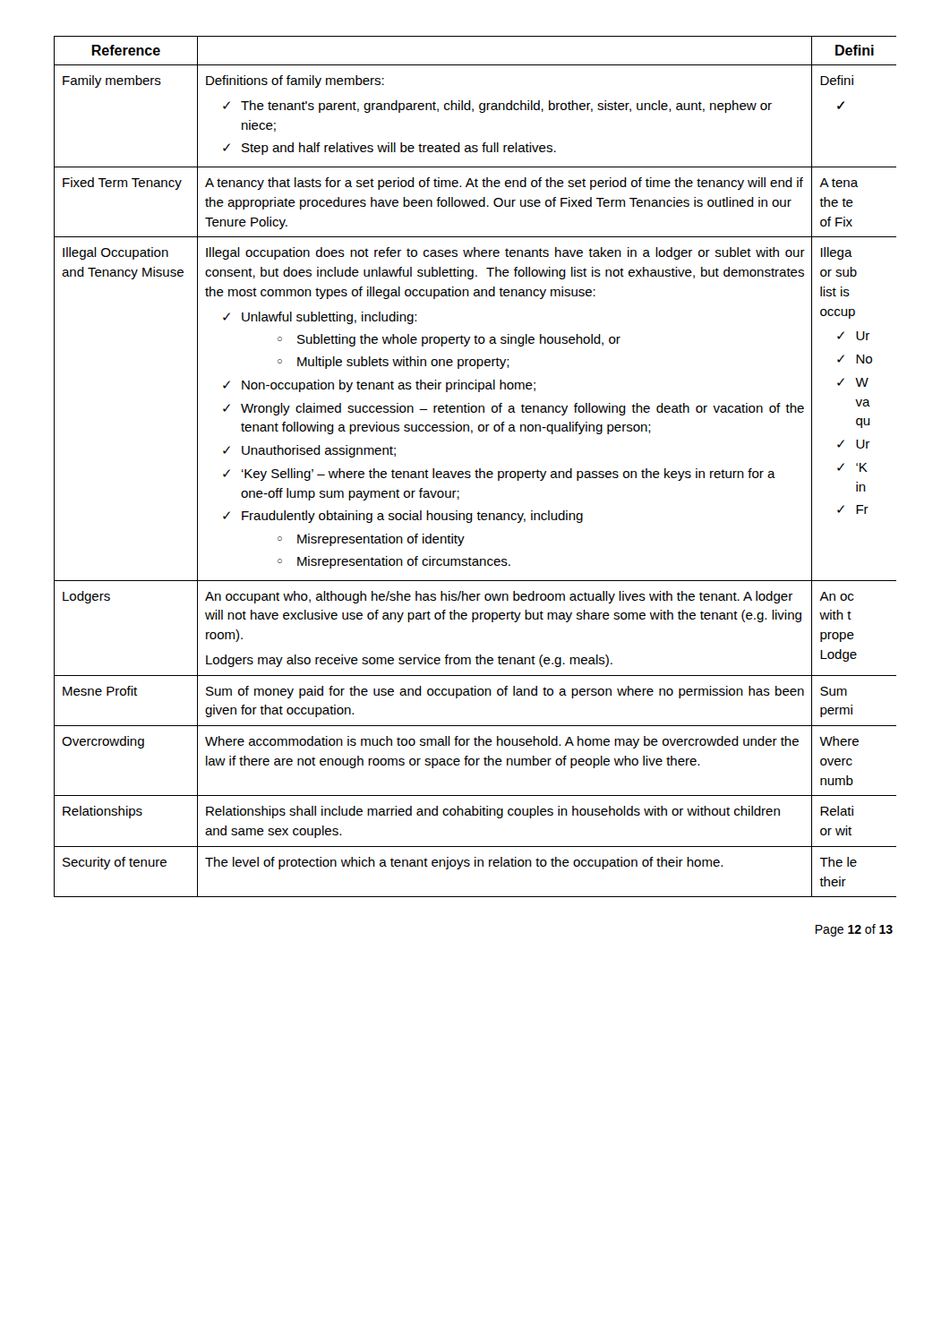| Reference | | Defini |
| --- | --- | --- |
| Family members | Definitions of family members: The tenant's parent, grandparent, child, grandchild, brother, sister, uncle, aunt, nephew or niece; Step and half relatives will be treated as full relatives. | Defini |
| Fixed Term Tenancy | A tenancy that lasts for a set period of time. At the end of the set period of time the tenancy will end if the appropriate procedures have been followed. Our use of Fixed Term Tenancies is outlined in our Tenure Policy. | A tena the te of Fix |
| Illegal Occupation and Tenancy Misuse | Illegal occupation does not refer to cases where tenants have taken in a lodger or sublet with our consent, but does include unlawful subletting. The following list is not exhaustive, but demonstrates the most common types of illegal occupation and tenancy misuse: Unlawful subletting, including: Subletting the whole property to a single household, or Multiple sublets within one property; Non-occupation by tenant as their principal home; Wrongly claimed succession – retention of a tenancy following the death or vacation of the tenant following a previous succession, or of a non-qualifying person; Unauthorised assignment; ‘Key Selling’ – where the tenant leaves the property and passes on the keys in return for a one-off lump sum payment or favour; Fraudulently obtaining a social housing tenancy, including Misrepresentation of identity Misrepresentation of circumstances. | Illega or sub list is occup Ur No W va qu Ur ‘K in Fr |
| Lodgers | An occupant who, although he/she has his/her own bedroom actually lives with the tenant. A lodger will not have exclusive use of any part of the property but may share some with the tenant (e.g. living room). Lodgers may also receive some service from the tenant (e.g. meals). | An oc with t prope Lodge |
| Mesne Profit | Sum of money paid for the use and occupation of land to a person where no permission has been given for that occupation. | Sum permi |
| Overcrowding | Where accommodation is much too small for the household. A home may be overcrowded under the law if there are not enough rooms or space for the number of people who live there. | Where overc numb |
| Relationships | Relationships shall include married and cohabiting couples in households with or without children and same sex couples. | Relati or wit |
| Security of tenure | The level of protection which a tenant enjoys in relation to the occupation of their home. | The le their |
Page 12 of 13